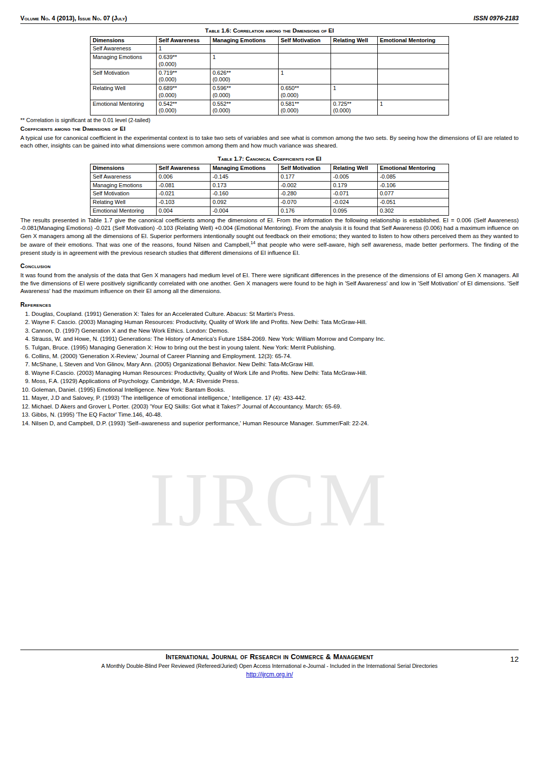Volume No. 4 (2013), Issue No. 07 (July) ISSN 0976-2183
Table 1.6: Correlation among the Dimensions of EI
| Dimensions | Self Awareness | Managing Emotions | Self Motivation | Relating Well | Emotional Mentoring |
| --- | --- | --- | --- | --- | --- |
| Self Awareness | 1 | | | | |
| Managing Emotions | 0.639** (0.000) | 1 | | | |
| Self Motivation | 0.719** (0.000) | 0.626** (0.000) | 1 | | |
| Relating Well | 0.689** (0.000) | 0.596** (0.000) | 0.650** (0.000) | 1 | |
| Emotional Mentoring | 0.542** (0.000) | 0.552** (0.000) | 0.581** (0.000) | 0.725** (0.000) | 1 |
** Correlation is significant at the 0.01 level (2-tailed)
Coefficients among the Dimensions of EI
A typical use for canonical coefficient in the experimental context is to take two sets of variables and see what is common among the two sets. By seeing how the dimensions of EI are related to each other, insights can be gained into what dimensions were common among them and how much variance was sheared.
Table 1.7: Canonical Coefficients for EI
| Dimensions | Self Awareness | Managing Emotions | Self Motivation | Relating Well | Emotional Mentoring |
| --- | --- | --- | --- | --- | --- |
| Self Awareness | 0.006 | -0.145 | 0.177 | -0.005 | -0.085 |
| Managing Emotions | -0.081 | 0.173 | -0.002 | 0.179 | -0.106 |
| Self Motivation | -0.021 | -0.160 | -0.280 | -0.071 | 0.077 |
| Relating Well | -0.103 | 0.092 | -0.070 | -0.024 | -0.051 |
| Emotional Mentoring | 0.004 | -0.004 | 0.176 | 0.095 | 0.302 |
The results presented in Table 1.7 give the canonical coefficients among the dimensions of EI. From the information the following relationship is established. EI = 0.006 (Self Awareness) -0.081(Managing Emotions) -0.021 (Self Motivation) -0.103 (Relating Well) +0.004 (Emotional Mentoring). From the analysis it is found that Self Awareness (0.006) had a maximum influence on Gen X managers among all the dimensions of EI. Superior performers intentionally sought out feedback on their emotions; they wanted to listen to how others perceived them as they wanted to be aware of their emotions. That was one of the reasons, found Nilsen and Campbell,14 that people who were self-aware, high self awareness, made better performers. The finding of the present study is in agreement with the previous research studies that different dimensions of EI influence EI.
Conclusion
It was found from the analysis of the data that Gen X managers had medium level of EI. There were significant differences in the presence of the dimensions of EI among Gen X managers. All the five dimensions of EI were positively significantly correlated with one another. Gen X managers were found to be high in 'Self Awareness' and low in 'Self Motivation' of EI dimensions. 'Self Awareness' had the maximum influence on their EI among all the dimensions.
References
Douglas, Coupland. (1991) Generation X: Tales for an Accelerated Culture. Abacus: St Martin's Press.
Wayne F. Cascio. (2003) Managing Human Resources: Productivity, Quality of Work life and Profits. New Delhi: Tata McGraw-Hill.
Cannon, D. (1997) Generation X and the New Work Ethics. London: Demos.
Strauss, W. and Howe, N. (1991) Generations: The History of America's Future 1584-2069. New York: William Morrow and Company Inc.
Tulgan, Bruce. (1995) Managing Generation X: How to bring out the best in young talent. New York: Merrit Publishing.
Collins, M. (2000) 'Generation X-Review,' Journal of Career Planning and Employment. 12(3): 65-74.
McShane, L Steven and Von Glinov, Mary Ann. (2005) Organizational Behavior. New Delhi: Tata-McGraw Hill.
Wayne F.Cascio. (2003) Managing Human Resources: Productivity, Quality of Work Life and Profits. New Delhi: Tata McGraw-Hill.
Moss, F.A. (1929) Applications of Psychology. Cambridge, M.A: Riverside Press.
Goleman, Daniel. (1995) Emotional Intelligence. New York: Bantam Books.
Mayer, J.D and Salovey, P. (1993) 'The intelligence of emotional intelligence,' Intelligence. 17 (4): 433-442.
Michael. D Akers and Grover L Porter. (2003) 'Your EQ Skills: Got what it Takes?' Journal of Accountancy. March: 65-69.
Gibbs, N. (1995) 'The EQ Factor' Time.146, 40-48.
Nilsen D, and Campbell, D.P. (1993) 'Self–awareness and superior performance,' Human Resource Manager. Summer/Fall: 22-24.
IJRCM
12
International Journal of Research in Commerce & Management
A Monthly Double-Blind Peer Reviewed (Refereed/Juried) Open Access International e-Journal - Included in the International Serial Directories
http://ijrcm.org.in/